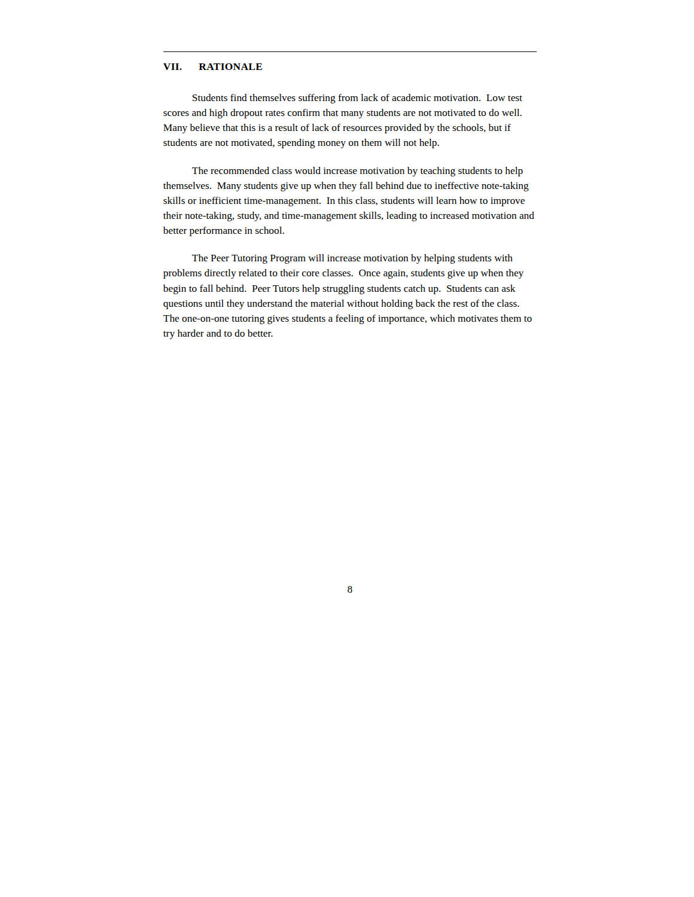VII. RATIONALE
Students find themselves suffering from lack of academic motivation. Low test scores and high dropout rates confirm that many students are not motivated to do well. Many believe that this is a result of lack of resources provided by the schools, but if students are not motivated, spending money on them will not help.
The recommended class would increase motivation by teaching students to help themselves. Many students give up when they fall behind due to ineffective note-taking skills or inefficient time-management. In this class, students will learn how to improve their note-taking, study, and time-management skills, leading to increased motivation and better performance in school.
The Peer Tutoring Program will increase motivation by helping students with problems directly related to their core classes. Once again, students give up when they begin to fall behind. Peer Tutors help struggling students catch up. Students can ask questions until they understand the material without holding back the rest of the class. The one-on-one tutoring gives students a feeling of importance, which motivates them to try harder and to do better.
8